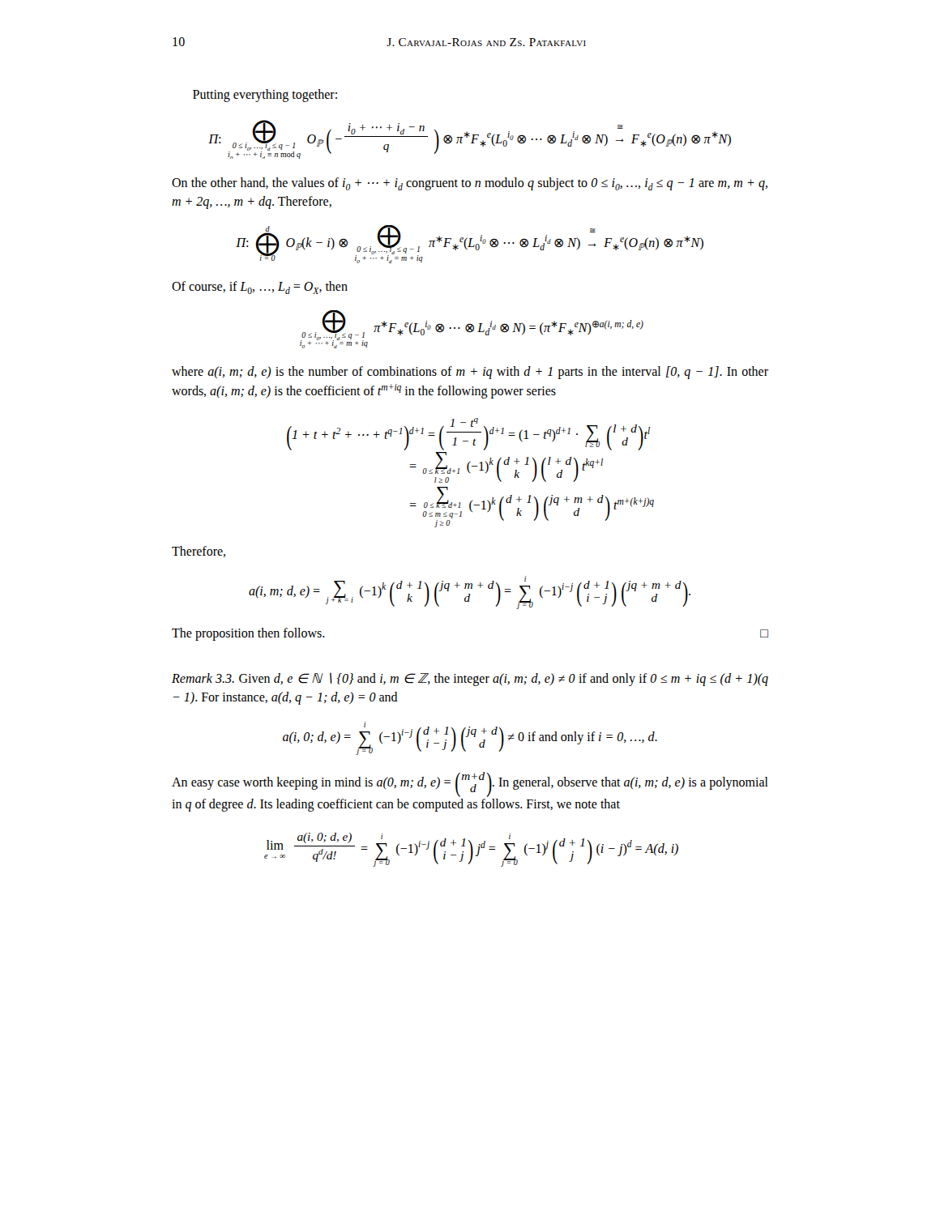10 J. Carvajal-Rojas and Zs. Patakfalvi
Putting everything together:
Π: ⨁ 0 ≤ i0, …, id ≤ q − 1 i0 + ⋯ + id ≡ n mod q Oℙ ( −i0 + ⋯ + id − n q ) ⊗ π∗F∗e(L0i0 ⊗ ⋯ ⊗ Ldid ⊗ N) ≅→ F∗e(Oℙ(n) ⊗ π∗N)
On the other hand, the values of i0 + ⋯ + id congruent to n modulo q subject to 0 ≤ i0, …, id ≤ q − 1 are m, m + q, m + 2q, …, m + dq. Therefore,
Π: d ⨁ i = 0 Oℙ(k − i) ⊗ ⨁ 0 ≤ i0, …, id ≤ q − 1 i0 + ⋯ + id = m + iq π∗F∗e(L0i0 ⊗ ⋯ ⊗ Ldid ⊗ N) ≅→ F∗e(Oℙ(n) ⊗ π∗N)
Of course, if L0, …, Ld = OX, then
⨁ 0 ≤ i0, …, id ≤ q − 1 i0 + ⋯ + id = m + iq π∗F∗e(L0i0 ⊗ ⋯ ⊗ Ldid ⊗ N) = (π∗F∗eN)⊕a(i, m; d, e)
where a(i, m; d, e) is the number of combinations of m + iq with d + 1 parts in the interval [0, q − 1]. In other words, a(i, m; d, e) is the coefficient of tm+iq in the following power series
(1 + t + t2 + ⋯ + tq−1)d+1 = (1 − tq 1 − t)d+1 = (1 − tq)d+1 · ∑ l ≥ 0 (l + d d) tl
= ∑ 0 ≤ k ≤ d+1 l ≥ 0 (−1)k (d + 1 k) (l + d d) tkq+l
= ∑ 0 ≤ k ≤ d+1 0 ≤ m ≤ q−1 j ≥ 0 (−1)k (d + 1 k) (jq + m + d d) tm+(k+j)q
Therefore,
a(i, m; d, e) = ∑ j + k = i (−1)k (d + 1 k) (jq + m + d d) = i ∑ j = 0 (−1)i−j (d + 1 i − j) (jq + m + d d).
The proposition then follows. □
Remark 3.3. Given d, e ∈ ℕ ∖ {0} and i, m ∈ ℤ, the integer a(i, m; d, e) ≠ 0 if and only if 0 ≤ m + iq ≤ (d + 1)(q − 1). For instance, a(d, q − 1; d, e) = 0 and
a(i, 0; d, e) = i ∑ j = 0 (−1)i−j (d + 1 i − j) (jq + d d) ≠ 0 if and only if i = 0, …, d.
An easy case worth keeping in mind is a(0, m; d, e) = (m+d d). In general, observe that a(i, m; d, e) is a polynomial in q of degree d. Its leading coefficient can be computed as follows. First, we note that
lim e → ∞ a(i, 0; d, e) qd/d! = i ∑ j = 0 (−1)i−j (d + 1 i − j) jd = i ∑ j = 0 (−1)j (d + 1 j) (i − j)d = A(d, i)